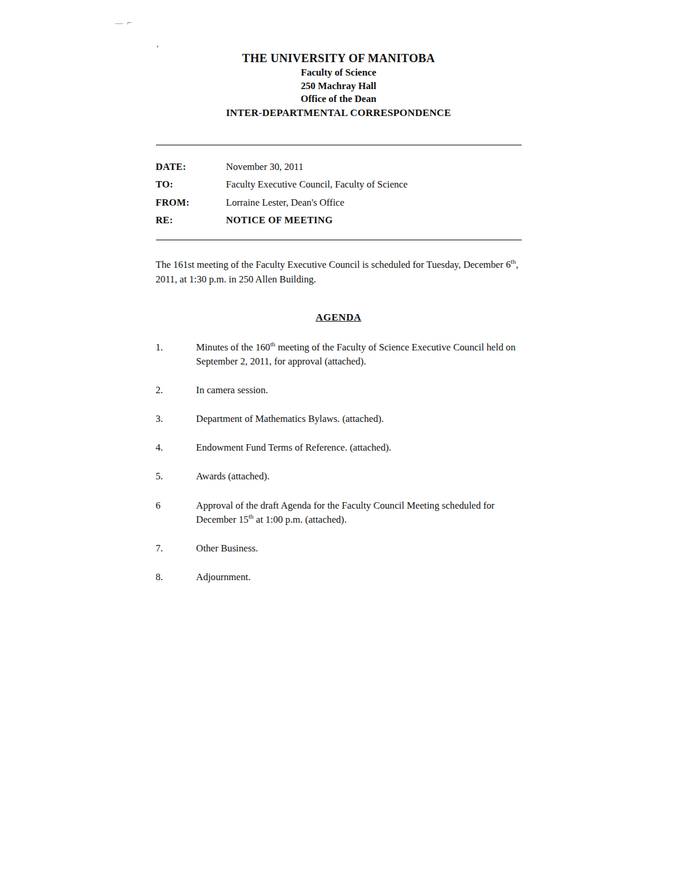— ⌐
'
THE UNIVERSITY OF MANITOBA
Faculty of Science
250 Machray Hall
Office of the Dean
INTER-DEPARTMENTAL CORRESPONDENCE
| DATE: | November 30, 2011 |
| TO: | Faculty Executive Council, Faculty of Science |
| FROM: | Lorraine Lester, Dean's Office |
| RE: | NOTICE OF MEETING |
The 161st meeting of the Faculty Executive Council is scheduled for Tuesday, December 6th, 2011, at 1:30 p.m. in 250 Allen Building.
AGENDA
1. Minutes of the 160th meeting of the Faculty of Science Executive Council held on September 2, 2011, for approval (attached).
2. In camera session.
3. Department of Mathematics Bylaws. (attached).
4. Endowment Fund Terms of Reference. (attached).
5. Awards (attached).
6 Approval of the draft Agenda for the Faculty Council Meeting scheduled for December 15th at 1:00 p.m. (attached).
7. Other Business.
8. Adjournment.